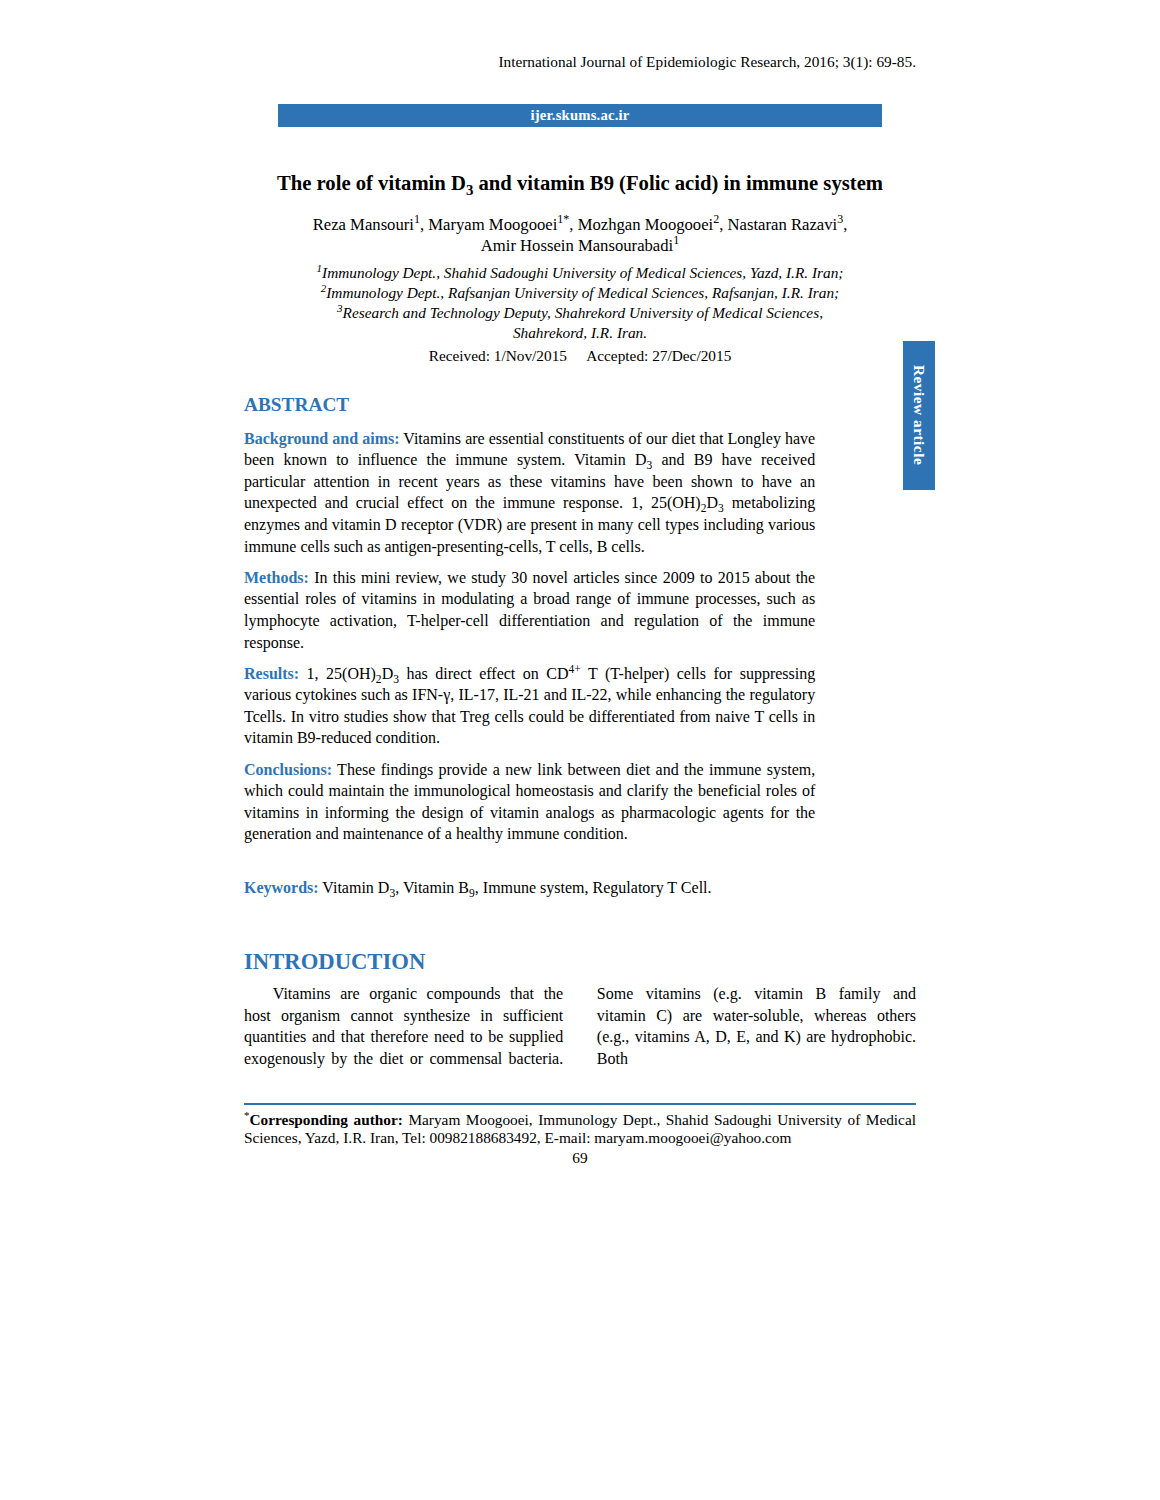International Journal of Epidemiologic Research, 2016; 3(1): 69-85.
ijer.skums.ac.ir
The role of vitamin D3 and vitamin B9 (Folic acid) in immune system
Reza Mansouri1, Maryam Moogooei1*, Mozhgan Moogooei2, Nastaran Razavi3,
Amir Hossein Mansourabadi1
1Immunology Dept., Shahid Sadoughi University of Medical Sciences, Yazd, I.R. Iran;
2Immunology Dept., Rafsanjan University of Medical Sciences, Rafsanjan, I.R. Iran;
3Research and Technology Deputy, Shahrekord University of Medical Sciences,
Shahrekord, I.R. Iran.
Received: 1/Nov/2015 Accepted: 27/Dec/2015
ABSTRACT
Review article
Background and aims: Vitamins are essential constituents of our diet that Longley have been known to influence the immune system. Vitamin D3 and B9 have received particular attention in recent years as these vitamins have been shown to have an unexpected and crucial effect on the immune response. 1, 25(OH)2D3 metabolizing enzymes and vitamin D receptor (VDR) are present in many cell types including various immune cells such as antigen-presenting-cells, T cells, B cells.
Methods: In this mini review, we study 30 novel articles since 2009 to 2015 about the essential roles of vitamins in modulating a broad range of immune processes, such as lymphocyte activation, T-helper-cell differentiation and regulation of the immune response.
Results: 1, 25(OH)2D3 has direct effect on CD4+ T (T-helper) cells for suppressing various cytokines such as IFN-γ, IL-17, IL-21 and IL-22, while enhancing the regulatory Tcells. In vitro studies show that Treg cells could be differentiated from naive T cells in vitamin B9-reduced condition.
Conclusions: These findings provide a new link between diet and the immune system, which could maintain the immunological homeostasis and clarify the beneficial roles of vitamins in informing the design of vitamin analogs as pharmacologic agents for the generation and maintenance of a healthy immune condition.
Keywords: Vitamin D3, Vitamin B9, Immune system, Regulatory T Cell.
INTRODUCTION
Vitamins are organic compounds that the host organism cannot synthesize in sufficient quantities and that therefore need to be supplied exogenously by the diet or commensal bacteria. Some vitamins (e.g. vitamin B family and vitamin C) are water-soluble, whereas others (e.g., vitamins A, D, E, and K) are hydrophobic. Both
*Corresponding author: Maryam Moogooei, Immunology Dept., Shahid Sadoughi University of Medical Sciences, Yazd, I.R. Iran, Tel: 00982188683492, E-mail: maryam.moogooei@yahoo.com
69